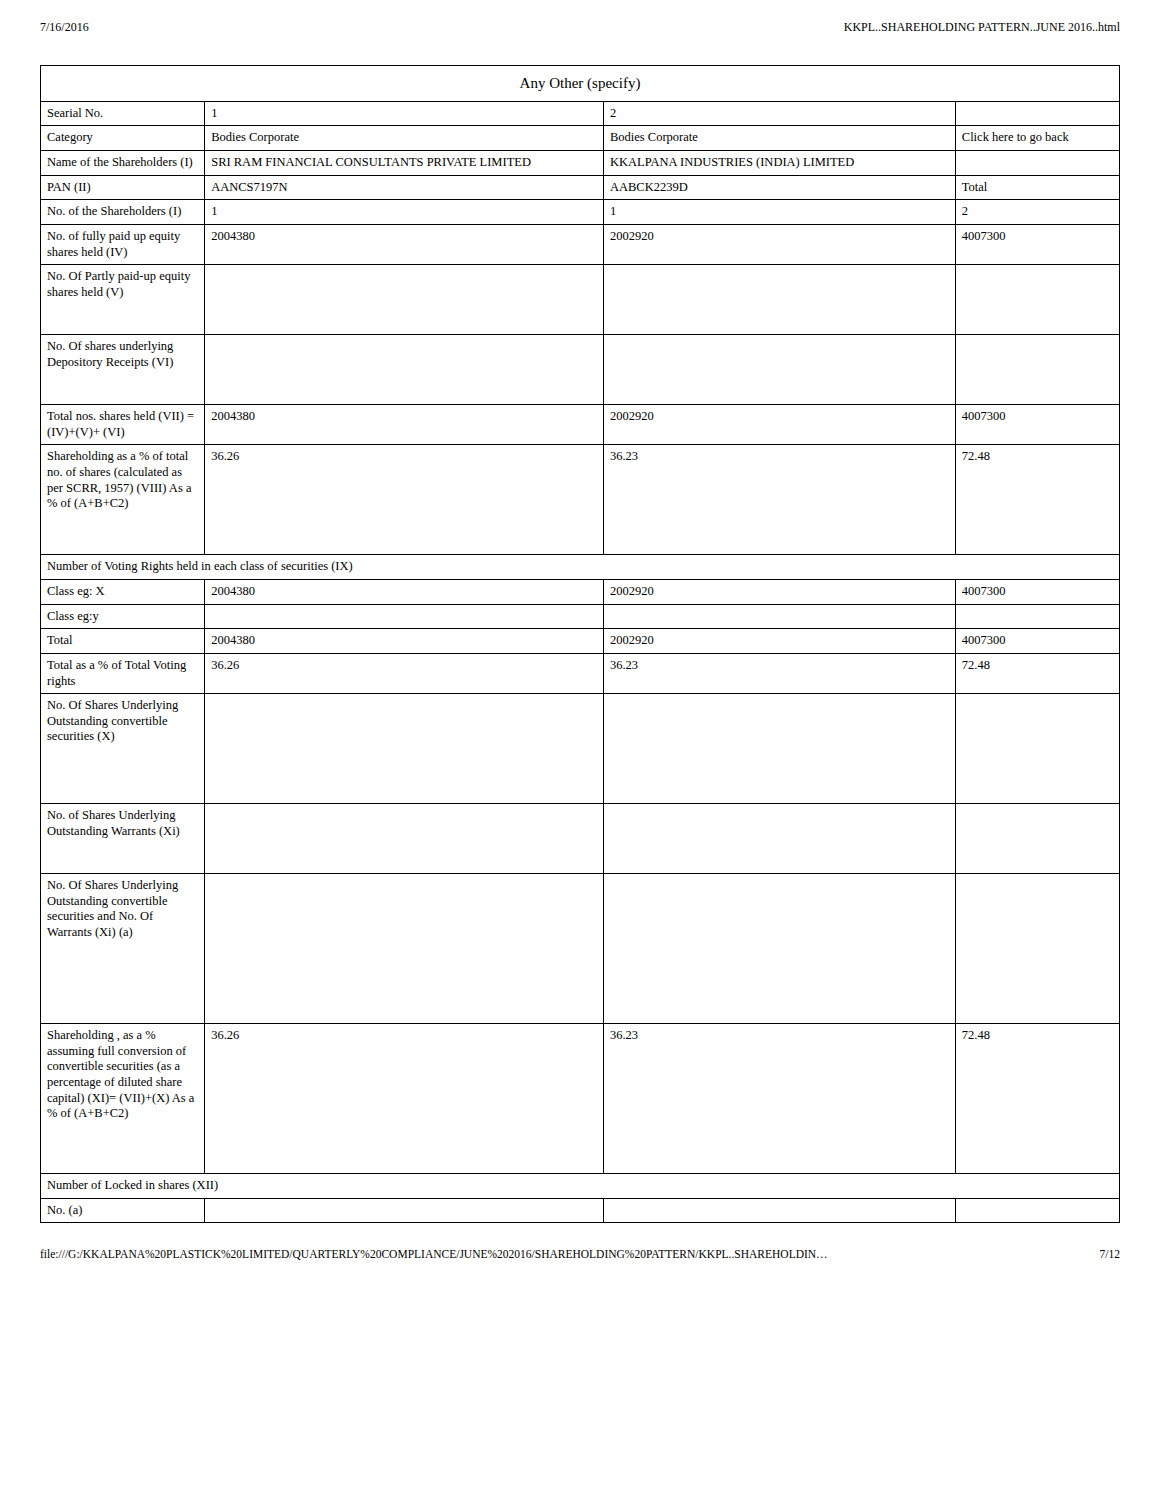7/16/2016 KKPL..SHAREHOLDING PATTERN..JUNE 2016..html
| Any Other (specify) |
| Searial No. | 1 | 2 | |
| Category | Bodies Corporate | Bodies Corporate | Click here to go back |
| Name of the Shareholders (I) | SRI RAM FINANCIAL CONSULTANTS PRIVATE LIMITED | KKALPANA INDUSTRIES (INDIA) LIMITED | |
| PAN (II) | AANCS7197N | AABCK2239D | Total |
| No. of the Shareholders (I) | 1 | 1 | 2 |
| No. of fully paid up equity shares held (IV) | 2004380 | 2002920 | 4007300 |
| No. Of Partly paid-up equity shares held (V) | | | |
| No. Of shares underlying Depository Receipts (VI) | | | |
| Total nos. shares held (VII) = (IV)+(V)+ (VI) | 2004380 | 2002920 | 4007300 |
| Shareholding as a % of total no. of shares (calculated as per SCRR, 1957) (VIII) As a % of (A+B+C2) | 36.26 | 36.23 | 72.48 |
| Number of Voting Rights held in each class of securities (IX) |
| Class eg: X | 2004380 | 2002920 | 4007300 |
| Class eg:y | | | |
| Total | 2004380 | 2002920 | 4007300 |
| Total as a % of Total Voting rights | 36.26 | 36.23 | 72.48 |
| No. Of Shares Underlying Outstanding convertible securities (X) | | | |
| No. of Shares Underlying Outstanding Warrants (Xi) | | | |
| No. Of Shares Underlying Outstanding convertible securities and No. Of Warrants (Xi) (a) | | | |
| Shareholding , as a % assuming full conversion of convertible securities (as a percentage of diluted share capital) (XI)= (VII)+(X) As a % of (A+B+C2) | 36.26 | 36.23 | 72.48 |
| Number of Locked in shares (XII) |
| No. (a) | | | |
file:///G:/KKALPANA%20PLASTICK%20LIMITED/QUARTERLY%20COMPLIANCE/JUNE%202016/SHAREHOLDING%20PATTERN/KKPL..SHAREHOLDIN… 7/12